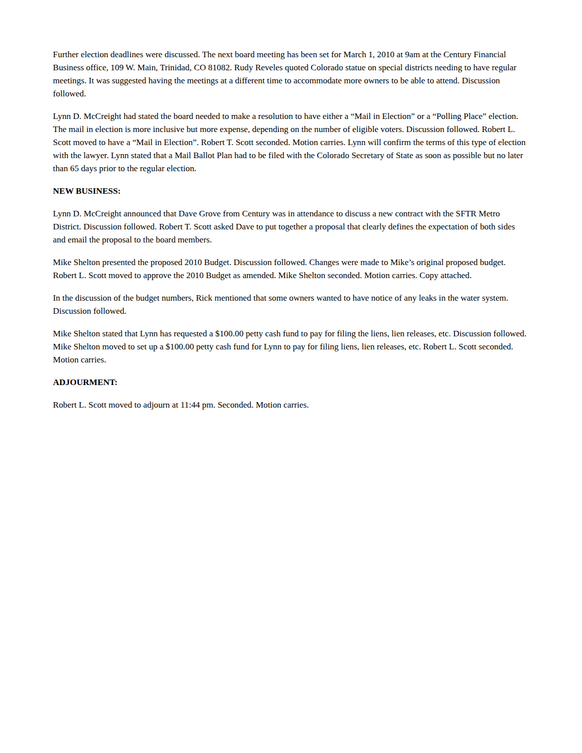Further election deadlines were discussed. The next board meeting has been set for March 1, 2010 at 9am at the Century Financial Business office, 109 W. Main, Trinidad, CO 81082. Rudy Reveles quoted Colorado statue on special districts needing to have regular meetings. It was suggested having the meetings at a different time to accommodate more owners to be able to attend. Discussion followed.
Lynn D. McCreight had stated the board needed to make a resolution to have either a “Mail in Election” or a “Polling Place” election. The mail in election is more inclusive but more expense, depending on the number of eligible voters. Discussion followed. Robert L. Scott moved to have a “Mail in Election”. Robert T. Scott seconded. Motion carries. Lynn will confirm the terms of this type of election with the lawyer. Lynn stated that a Mail Ballot Plan had to be filed with the Colorado Secretary of State as soon as possible but no later than 65 days prior to the regular election.
NEW BUSINESS:
Lynn D. McCreight announced that Dave Grove from Century was in attendance to discuss a new contract with the SFTR Metro District. Discussion followed. Robert T. Scott asked Dave to put together a proposal that clearly defines the expectation of both sides and email the proposal to the board members.
Mike Shelton presented the proposed 2010 Budget. Discussion followed. Changes were made to Mike’s original proposed budget. Robert L. Scott moved to approve the 2010 Budget as amended. Mike Shelton seconded. Motion carries. Copy attached.
In the discussion of the budget numbers, Rick mentioned that some owners wanted to have notice of any leaks in the water system. Discussion followed.
Mike Shelton stated that Lynn has requested a $100.00 petty cash fund to pay for filing the liens, lien releases, etc. Discussion followed. Mike Shelton moved to set up a $100.00 petty cash fund for Lynn to pay for filing liens, lien releases, etc. Robert L. Scott seconded. Motion carries.
ADJOURMENT:
Robert L. Scott moved to adjourn at 11:44 pm. Seconded. Motion carries.